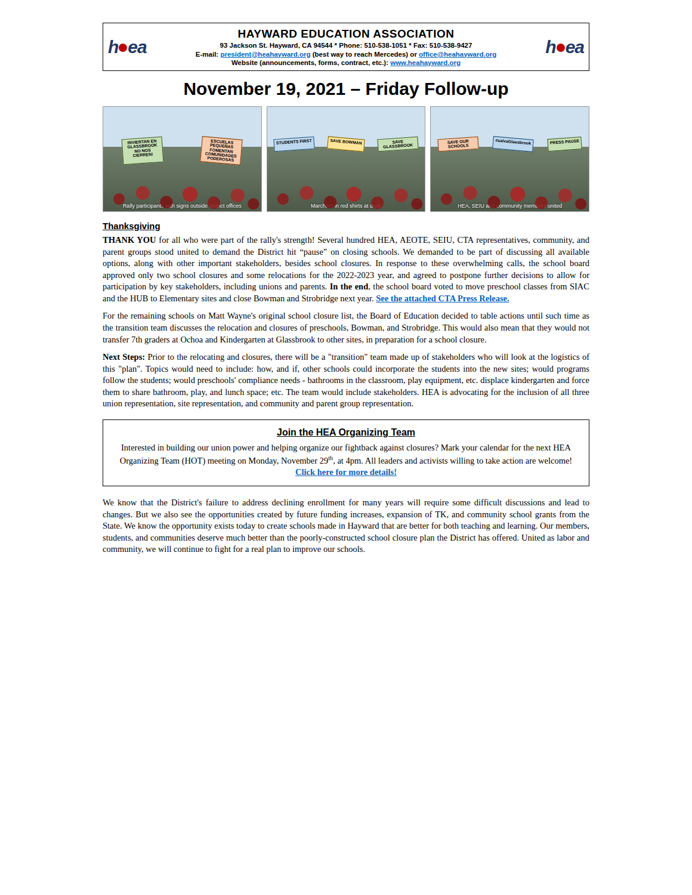h ea
HAYWARD EDUCATION ASSOCIATION
93 Jackson St. Hayward, CA 94544 * Phone: 510-538-1051 * Fax: 510-538-9427
E-mail: president@heahayward.org (best way to reach Mercedes) or office@heahayward.org
Website (announcements, forms, contract, etc.): www.heahayward.org
h ea
November 19, 2021 – Friday Follow-up
INVIERTAN EN GLASSBROOK NO NOS CIERREN! ESCUELAS PEQUEÑAS FOMENTAN COMUNIDADES PODEROSAS
Rally participants with signs outside district offices
STUDENTS FIRST SAVE BOWMAN SAVE GLASSBROOK
Marchers in red shirts at dusk
SAVE OUR SCHOOLS #salvaGlassbrook PRESS PAUSE
HEA, SEIU and community members united
Thanksgiving
THANK YOU for all who were part of the rally's strength! Several hundred HEA, AEOTE, SEIU, CTA representatives, community, and parent groups stood united to demand the District hit “pause” on closing schools. We demanded to be part of discussing all available options, along with other important stakeholders, besides school closures. In response to these overwhelming calls, the school board approved only two school closures and some relocations for the 2022-2023 year, and agreed to postpone further decisions to allow for participation by key stakeholders, including unions and parents. In the end, the school board voted to move preschool classes from SIAC and the HUB to Elementary sites and close Bowman and Strobridge next year. See the attached CTA Press Release.
For the remaining schools on Matt Wayne's original school closure list, the Board of Education decided to table actions until such time as the transition team discusses the relocation and closures of preschools, Bowman, and Strobridge. This would also mean that they would not transfer 7th graders at Ochoa and Kindergarten at Glassbrook to other sites, in preparation for a school closure.
Next Steps: Prior to the relocating and closures, there will be a "transition" team made up of stakeholders who will look at the logistics of this "plan". Topics would need to include: how, and if, other schools could incorporate the students into the new sites; would programs follow the students; would preschools' compliance needs - bathrooms in the classroom, play equipment, etc. displace kindergarten and force them to share bathroom, play, and lunch space; etc. The team would include stakeholders. HEA is advocating for the inclusion of all three union representation, site representation, and community and parent group representation.
Join the HEA Organizing Team
Interested in building our union power and helping organize our fightback against closures? Mark your calendar for the next HEA Organizing Team (HOT) meeting on Monday, November 29th, at 4pm. All leaders and activists willing to take action are welcome! Click here for more details!
We know that the District's failure to address declining enrollment for many years will require some difficult discussions and lead to changes. But we also see the opportunities created by future funding increases, expansion of TK, and community school grants from the State. We know the opportunity exists today to create schools made in Hayward that are better for both teaching and learning. Our members, students, and communities deserve much better than the poorly-constructed school closure plan the District has offered. United as labor and community, we will continue to fight for a real plan to improve our schools.